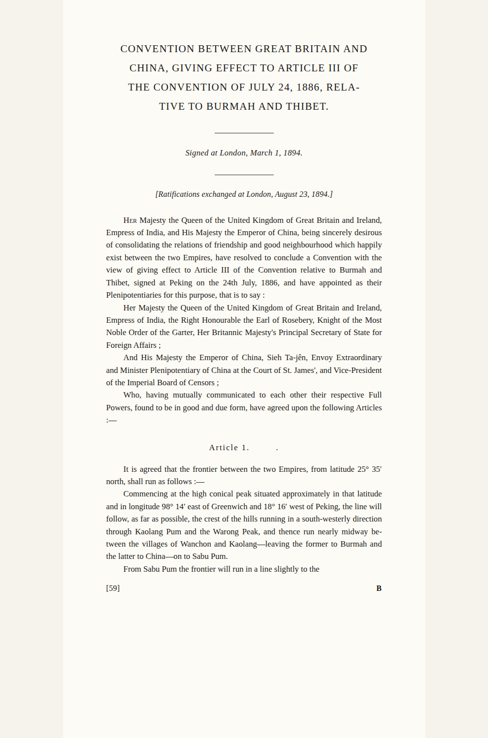Convention between Great Britain and
China, giving effect to Article III of
the Convention of July 24, 1886, rela‑
tive to Burmah and Thibet.
Signed at London, March 1, 1894.
[Ratifications exchanged at London, August 23, 1894.]
Her Majesty the Queen of the United Kingdom of Great Britain and Ireland, Empress of India, and His Majesty the Emperor of China, being sincerely desirous of consolidating the relations of friendship and good neighbourhood which happily exist between the two Empires, have resolved to conclude a Convention with the view of giving effect to Article III of the Convention relative to Burmah and Thibet, signed at Peking on the 24th July, 1886, and have appointed as their Plenipotentiaries for this purpose, that is to say :
Her Majesty the Queen of the United Kingdom of Great Britain and Ireland, Empress of India, the Right Honourable the Earl of Rosebery, Knight of the Most Noble Order of the Garter, Her Britannic Majesty's Principal Secretary of State for Foreign Affairs ;
And His Majesty the Emperor of China, Sieh Ta-jên, Envoy Extraordinary and Minister Plenipotentiary of China at the Court of St. James', and Vice-President of the Imperial Board of Censors ;
Who, having mutually communicated to each other their respective Full Powers, found to be in good and due form, have agreed upon the following Articles :—
Article 1..
It is agreed that the frontier between the two Empires, from latitude 25° 35′ north, shall run as follows :—
Commencing at the high conical peak situated approximately in that latitude and in longitude 98° 14′ east of Greenwich and 18° 16′ west of Peking, the line will follow, as far as possible, the crest of the hills running in a south-westerly direction through Kaolang Pum and the Warong Peak, and thence run nearly midway between the villages of Wanchon and Kaolang—leaving the former to Burmah and the latter to China—on to Sabu Pum.
From Sabu Pum the frontier will run in a line slightly to the
[59] B